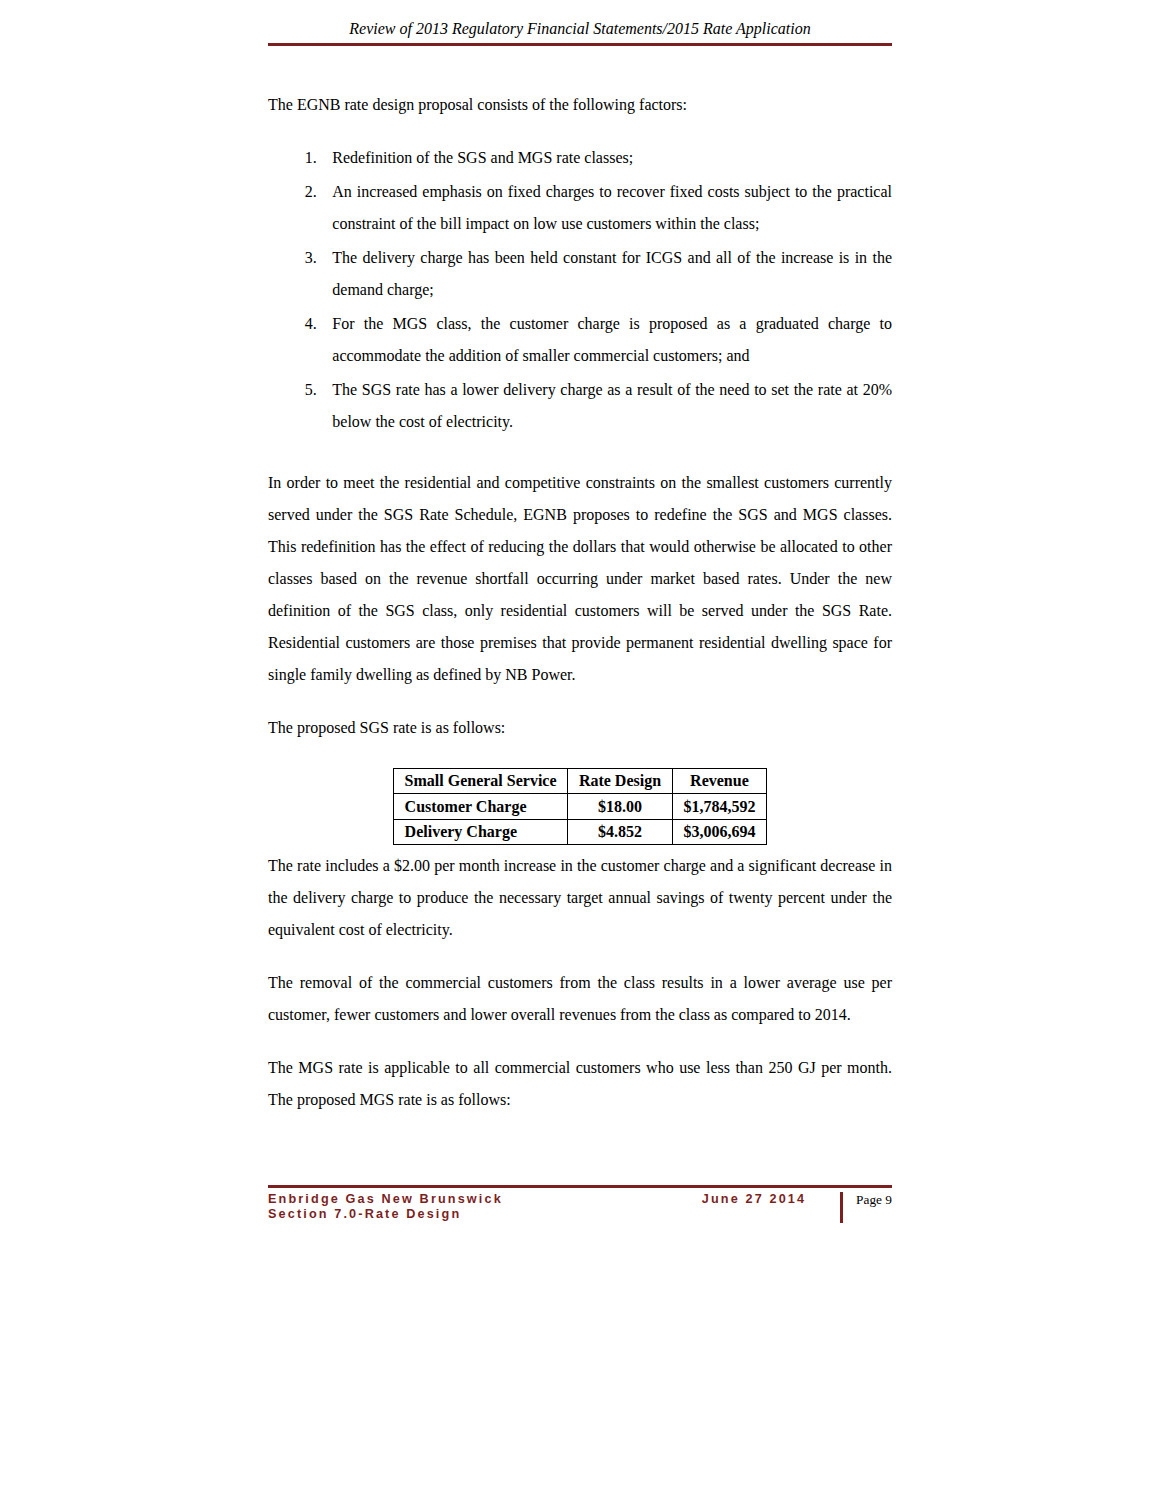Review of 2013 Regulatory Financial Statements/2015 Rate Application
The EGNB rate design proposal consists of the following factors:
Redefinition of the SGS and MGS rate classes;
An increased emphasis on fixed charges to recover fixed costs subject to the practical constraint of the bill impact on low use customers within the class;
The delivery charge has been held constant for ICGS and all of the increase is in the demand charge;
For the MGS class, the customer charge is proposed as a graduated charge to accommodate the addition of smaller commercial customers; and
The SGS rate has a lower delivery charge as a result of the need to set the rate at 20% below the cost of electricity.
In order to meet the residential and competitive constraints on the smallest customers currently served under the SGS Rate Schedule, EGNB proposes to redefine the SGS and MGS classes. This redefinition has the effect of reducing the dollars that would otherwise be allocated to other classes based on the revenue shortfall occurring under market based rates. Under the new definition of the SGS class, only residential customers will be served under the SGS Rate. Residential customers are those premises that provide permanent residential dwelling space for single family dwelling as defined by NB Power.
The proposed SGS rate is as follows:
| Small General Service | Rate Design | Revenue |
| --- | --- | --- |
| Customer Charge | $18.00 | $1,784,592 |
| Delivery Charge | $4.852 | $3,006,694 |
The rate includes a $2.00 per month increase in the customer charge and a significant decrease in the delivery charge to produce the necessary target annual savings of twenty percent under the equivalent cost of electricity.
The removal of the commercial customers from the class results in a lower average use per customer, fewer customers and lower overall revenues from the class as compared to 2014.
The MGS rate is applicable to all commercial customers who use less than 250 GJ per month. The proposed MGS rate is as follows:
Enbridge Gas New Brunswick
Section 7.0-Rate Design
June 27 2014
Page 9